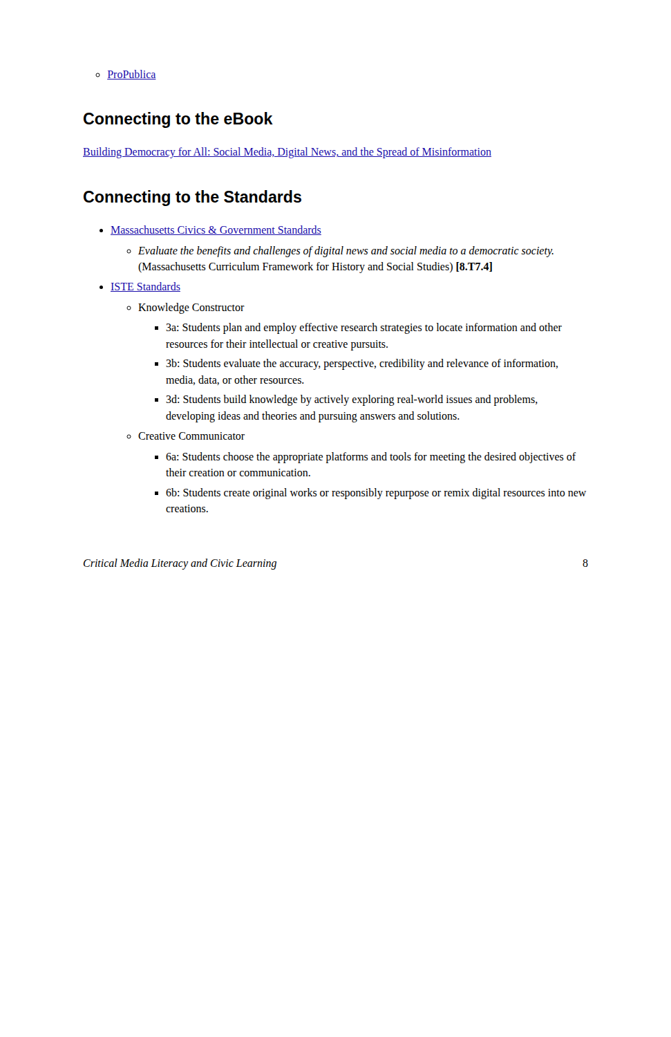ProPublica
Connecting to the eBook
Building Democracy for All: Social Media, Digital News, and the Spread of Misinformation
Connecting to the Standards
Massachusetts Civics & Government Standards
Evaluate the benefits and challenges of digital news and social media to a democratic society. (Massachusetts Curriculum Framework for History and Social Studies) [8.T7.4]
ISTE Standards
Knowledge Constructor
3a: Students plan and employ effective research strategies to locate information and other resources for their intellectual or creative pursuits.
3b: Students evaluate the accuracy, perspective, credibility and relevance of information, media, data, or other resources.
3d: Students build knowledge by actively exploring real-world issues and problems, developing ideas and theories and pursuing answers and solutions.
Creative Communicator
6a: Students choose the appropriate platforms and tools for meeting the desired objectives of their creation or communication.
6b: Students create original works or responsibly repurpose or remix digital resources into new creations.
Critical Media Literacy and Civic Learning 8